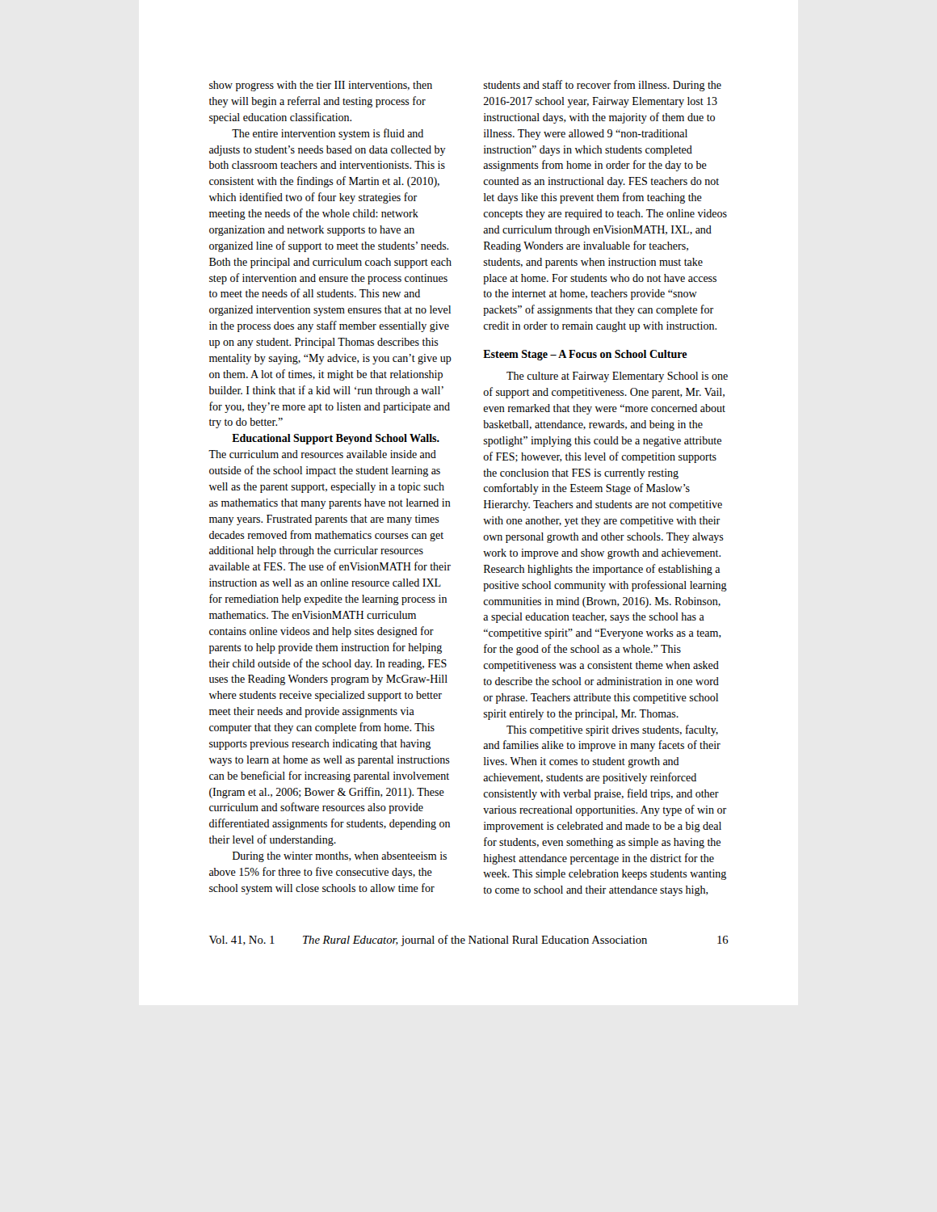show progress with the tier III interventions, then they will begin a referral and testing process for special education classification.
The entire intervention system is fluid and adjusts to student’s needs based on data collected by both classroom teachers and interventionists. This is consistent with the findings of Martin et al. (2010), which identified two of four key strategies for meeting the needs of the whole child: network organization and network supports to have an organized line of support to meet the students’ needs. Both the principal and curriculum coach support each step of intervention and ensure the process continues to meet the needs of all students. This new and organized intervention system ensures that at no level in the process does any staff member essentially give up on any student. Principal Thomas describes this mentality by saying, “My advice, is you can’t give up on them. A lot of times, it might be that relationship builder. I think that if a kid will ‘run through a wall’ for you, they’re more apt to listen and participate and try to do better.”
Educational Support Beyond School Walls. The curriculum and resources available inside and outside of the school impact the student learning as well as the parent support, especially in a topic such as mathematics that many parents have not learned in many years. Frustrated parents that are many times decades removed from mathematics courses can get additional help through the curricular resources available at FES. The use of enVisionMATH for their instruction as well as an online resource called IXL for remediation help expedite the learning process in mathematics. The enVisionMATH curriculum contains online videos and help sites designed for parents to help provide them instruction for helping their child outside of the school day. In reading, FES uses the Reading Wonders program by McGraw-Hill where students receive specialized support to better meet their needs and provide assignments via computer that they can complete from home. This supports previous research indicating that having ways to learn at home as well as parental instructions can be beneficial for increasing parental involvement (Ingram et al., 2006; Bower & Griffin, 2011). These curriculum and software resources also provide differentiated assignments for students, depending on their level of understanding.
During the winter months, when absenteeism is above 15% for three to five consecutive days, the school system will close schools to allow time for students and staff to recover from illness. During the 2016-2017 school year, Fairway Elementary lost 13 instructional days, with the majority of them due to illness. They were allowed 9 “non-traditional instruction” days in which students completed assignments from home in order for the day to be counted as an instructional day. FES teachers do not let days like this prevent them from teaching the concepts they are required to teach. The online videos and curriculum through enVisionMATH, IXL, and Reading Wonders are invaluable for teachers, students, and parents when instruction must take place at home. For students who do not have access to the internet at home, teachers provide “snow packets” of assignments that they can complete for credit in order to remain caught up with instruction.
Esteem Stage – A Focus on School Culture
The culture at Fairway Elementary School is one of support and competitiveness. One parent, Mr. Vail, even remarked that they were “more concerned about basketball, attendance, rewards, and being in the spotlight” implying this could be a negative attribute of FES; however, this level of competition supports the conclusion that FES is currently resting comfortably in the Esteem Stage of Maslow’s Hierarchy. Teachers and students are not competitive with one another, yet they are competitive with their own personal growth and other schools. They always work to improve and show growth and achievement. Research highlights the importance of establishing a positive school community with professional learning communities in mind (Brown, 2016). Ms. Robinson, a special education teacher, says the school has a “competitive spirit” and “Everyone works as a team, for the good of the school as a whole.” This competitiveness was a consistent theme when asked to describe the school or administration in one word or phrase. Teachers attribute this competitive school spirit entirely to the principal, Mr. Thomas.
This competitive spirit drives students, faculty, and families alike to improve in many facets of their lives. When it comes to student growth and achievement, students are positively reinforced consistently with verbal praise, field trips, and other various recreational opportunities. Any type of win or improvement is celebrated and made to be a big deal for students, even something as simple as having the highest attendance percentage in the district for the week. This simple celebration keeps students wanting to come to school and their attendance stays high,
Vol. 41, No. 1 The Rural Educator, journal of the National Rural Education Association 16